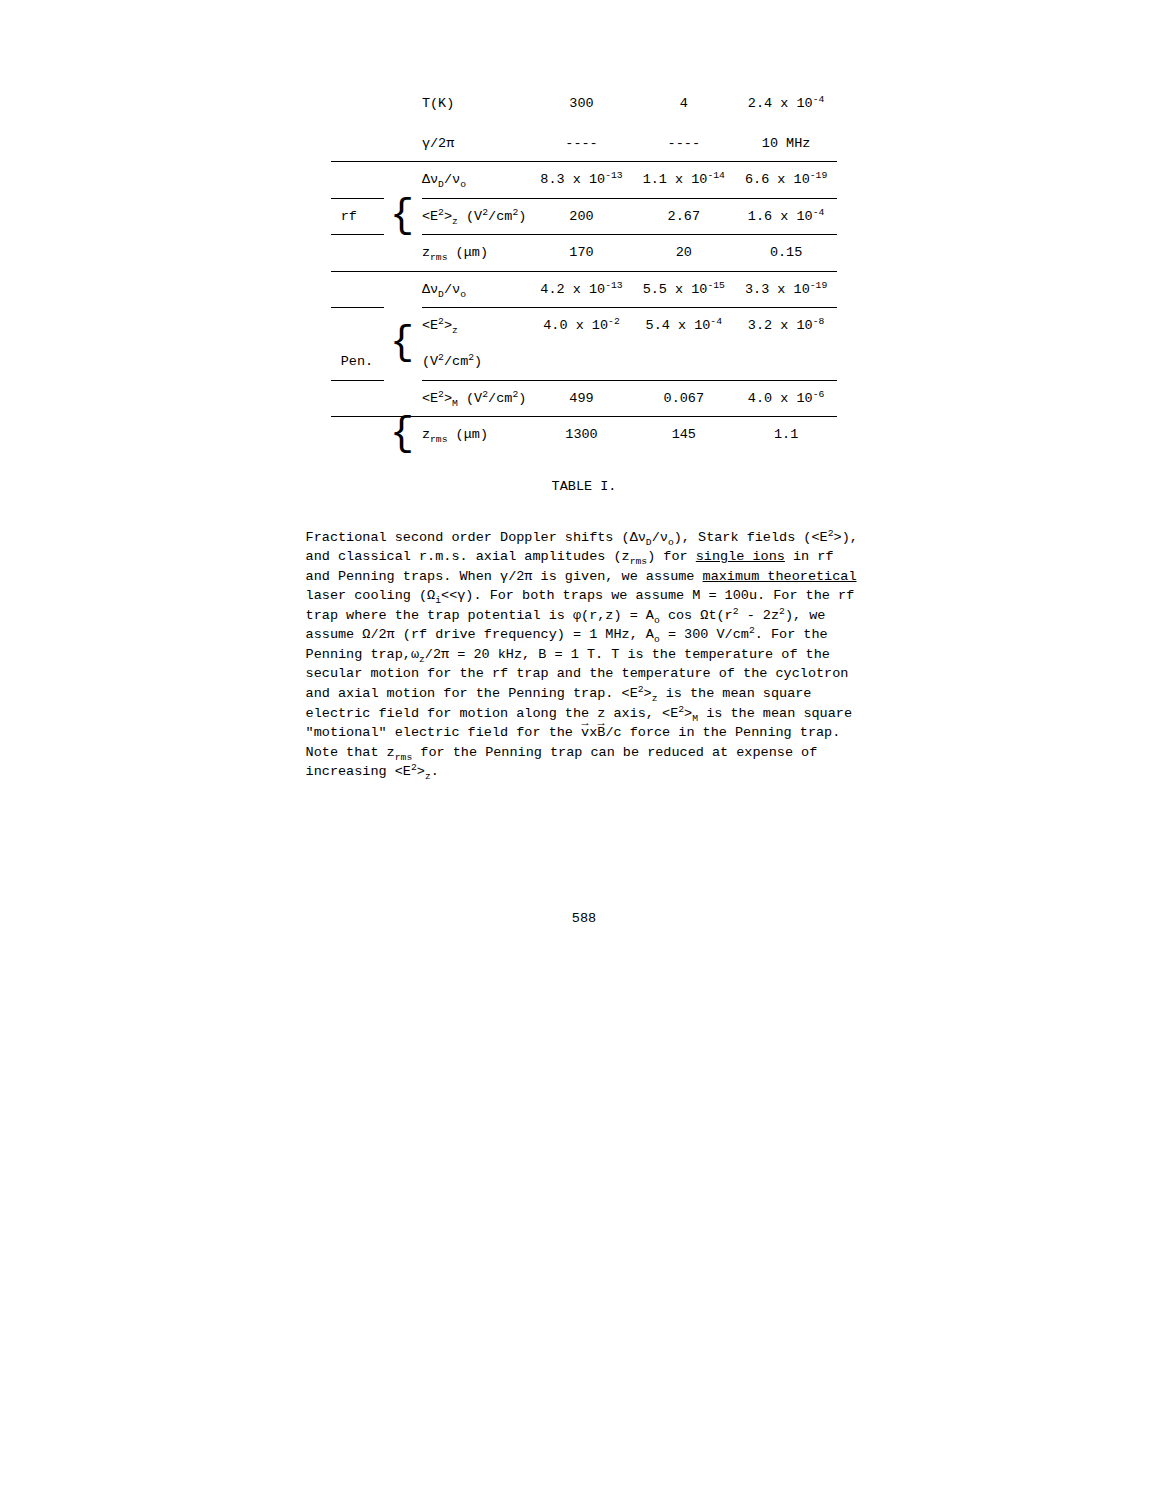| | | T(K) | 300 | 4 | 2.4 x 10 -4 |
| | | γ/2π | ---- | ---- | 10 MHz |
| | { | Δν D /ν o | 8.3 x 10 -13 | 1.1 x 10 -14 | 6.6 x 10 -19 |
| rf | <E 2 > z (V 2 /cm 2 ) | 200 | 2.67 | 1.6 x 10 -4 |
| | z rms (μm) | 170 | 20 | 0.15 |
| | { | Δν D /ν o | 4.2 x 10 -13 | 5.5 x 10 -15 | 3.3 x 10 -19 |
| | <E 2 > z | 4.0 x 10 -2 | 5.4 x 10 -4 | 3.2 x 10 -8 |
| Pen. | (V 2 /cm 2 ) | | | |
| | <E 2 > M (V 2 /cm 2 ) | 499 | 0.067 | 4.0 x 10 -6 |
| | { | z rms (μm) | 1300 | 145 | 1.1 |
TABLE I.
Fractional second order Doppler shifts (ΔνD/νo), Stark fields (<E2>), and classical r.m.s. axial amplitudes (zrms) for single ions in rf and Penning traps. When γ/2π is given, we assume maximum theoretical laser cooling (Ωi<<γ). For both traps we assume M = 100u. For the rf trap where the trap potential is φ(r,z) = Ao cos Ωt(r2 - 2z2), we assume Ω/2π (rf drive frequency) = 1 MHz, Ao = 300 V/cm2. For the Penning trap,ωz/2π = 20 kHz, B = 1 T. T is the temperature of the secular motion for the rf trap and the temperature of the cyclotron and axial motion for the Penning trap. <E2>z is the mean square electric field for motion along the z axis, <E2>M is the mean square "motional" electric field for the vxB/c force in the Penning trap. Note that zrms for the Penning trap can be reduced at expense of increasing <E2>z.
588